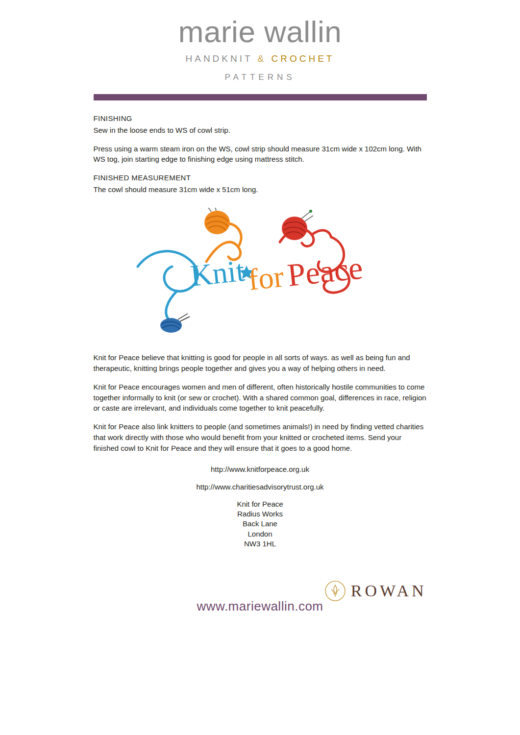marie wallin
HANDKNIT & CROCHET
PATTERNS
FINISHING
Sew in the loose ends to WS of cowl strip.
Press using a warm steam iron on the WS, cowl strip should measure 31cm wide x 102cm long. With WS tog, join starting edge to finishing edge using mattress stitch.
FINISHED MEASUREMENT
The cowl should measure 31cm wide x 51cm long.
Knit for Peace Knit for Peace
Knit for Peace believe that knitting is good for people in all sorts of ways. as well as being fun and therapeutic, knitting brings people together and gives you a way of helping others in need.
Knit for Peace encourages women and men of different, often historically hostile communities to come together informally to knit (or sew or crochet). With a shared common goal, differences in race, religion or caste are irrelevant, and individuals come together to knit peacefully.
Knit for Peace also link knitters to people (and sometimes animals!) in need by finding vetted charities that work directly with those who would benefit from your knitted or crocheted items. Send your finished cowl to Knit for Peace and they will ensure that it goes to a good home.
http://www.knitforpeace.org.uk
http://www.charitiesadvisorytrust.org.uk
Knit for Peace
Radius Works
Back Lane
London
NW3 1HL
ROWAN
www.mariewallin.com